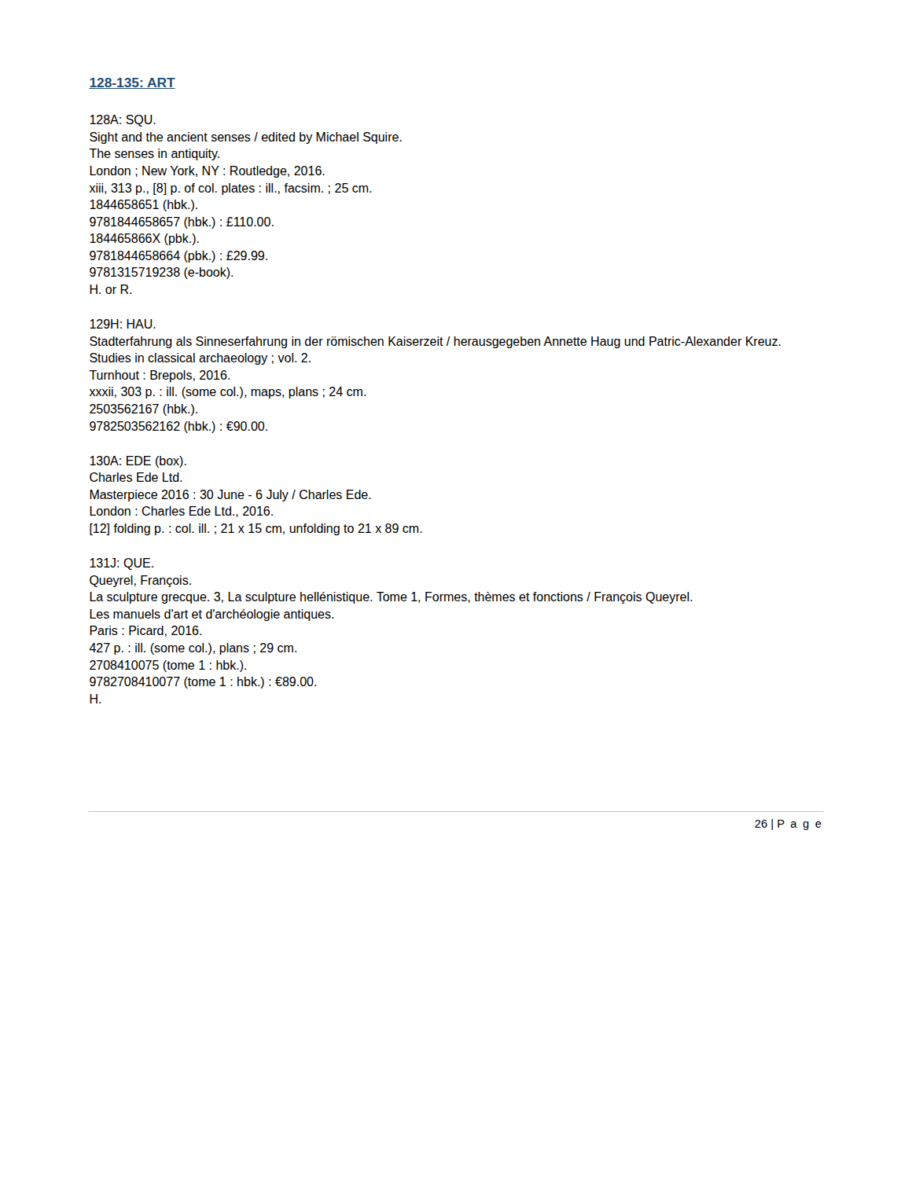128-135: ART
128A: SQU.
Sight and the ancient senses / edited by Michael Squire.
The senses in antiquity.
London ; New York, NY : Routledge, 2016.
xiii, 313 p., [8] p. of col. plates : ill., facsim. ; 25 cm.
1844658651 (hbk.).
9781844658657 (hbk.) : £110.00.
184465866X (pbk.).
9781844658664 (pbk.) : £29.99.
9781315719238 (e-book).
H. or R.
129H: HAU.
Stadterfahrung als Sinneserfahrung in der römischen Kaiserzeit / herausgegeben Annette Haug und Patric-Alexander Kreuz.
Studies in classical archaeology ; vol. 2.
Turnhout : Brepols, 2016.
xxxii, 303 p. : ill. (some col.), maps, plans ; 24 cm.
2503562167 (hbk.).
9782503562162 (hbk.) : €90.00.
130A: EDE (box).
Charles Ede Ltd.
Masterpiece 2016 : 30 June - 6 July / Charles Ede.
London : Charles Ede Ltd., 2016.
[12] folding p. : col. ill. ; 21 x 15 cm, unfolding to 21 x 89 cm.
131J: QUE.
Queyrel, François.
La sculpture grecque. 3, La sculpture hellénistique. Tome 1, Formes, thèmes et fonctions / François Queyrel.
Les manuels d'art et d'archéologie antiques.
Paris : Picard, 2016.
427 p. : ill. (some col.), plans ; 29 cm.
2708410075 (tome 1 : hbk.).
9782708410077 (tome 1 : hbk.) : €89.00.
H.
26 | P a g e